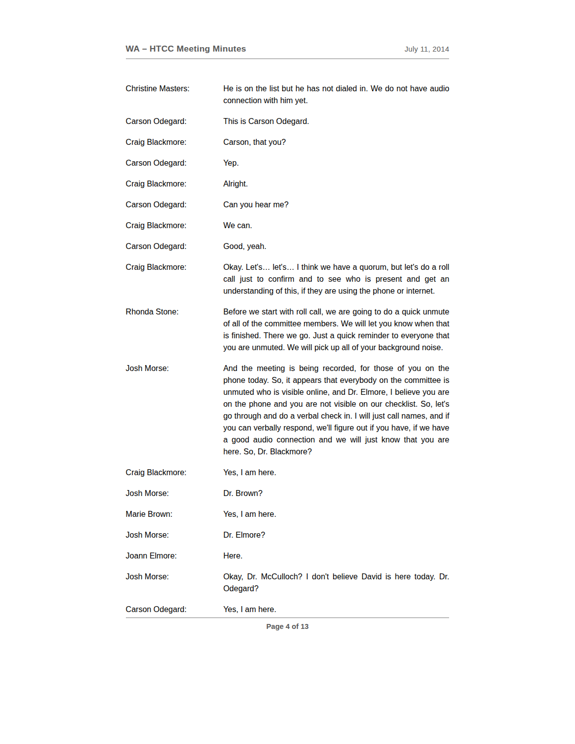WA – HTCC Meeting Minutes July 11, 2014
Christine Masters:
He is on the list but he has not dialed in. We do not have audio connection with him yet.
Carson Odegard:
This is Carson Odegard.
Craig Blackmore:
Carson, that you?
Carson Odegard:
Yep.
Craig Blackmore:
Alright.
Carson Odegard:
Can you hear me?
Craig Blackmore:
We can.
Carson Odegard:
Good, yeah.
Craig Blackmore:
Okay. Let's… let's… I think we have a quorum, but let's do a roll call just to confirm and to see who is present and get an understanding of this, if they are using the phone or internet.
Rhonda Stone:
Before we start with roll call, we are going to do a quick unmute of all of the committee members. We will let you know when that is finished. There we go. Just a quick reminder to everyone that you are unmuted. We will pick up all of your background noise.
Josh Morse:
And the meeting is being recorded, for those of you on the phone today. So, it appears that everybody on the committee is unmuted who is visible online, and Dr. Elmore, I believe you are on the phone and you are not visible on our checklist. So, let's go through and do a verbal check in. I will just call names, and if you can verbally respond, we'll figure out if you have, if we have a good audio connection and we will just know that you are here. So, Dr. Blackmore?
Craig Blackmore:
Yes, I am here.
Josh Morse:
Dr. Brown?
Marie Brown:
Yes, I am here.
Josh Morse:
Dr. Elmore?
Joann Elmore:
Here.
Josh Morse:
Okay, Dr. McCulloch? I don't believe David is here today. Dr. Odegard?
Carson Odegard:
Yes, I am here.
Page 4 of 13